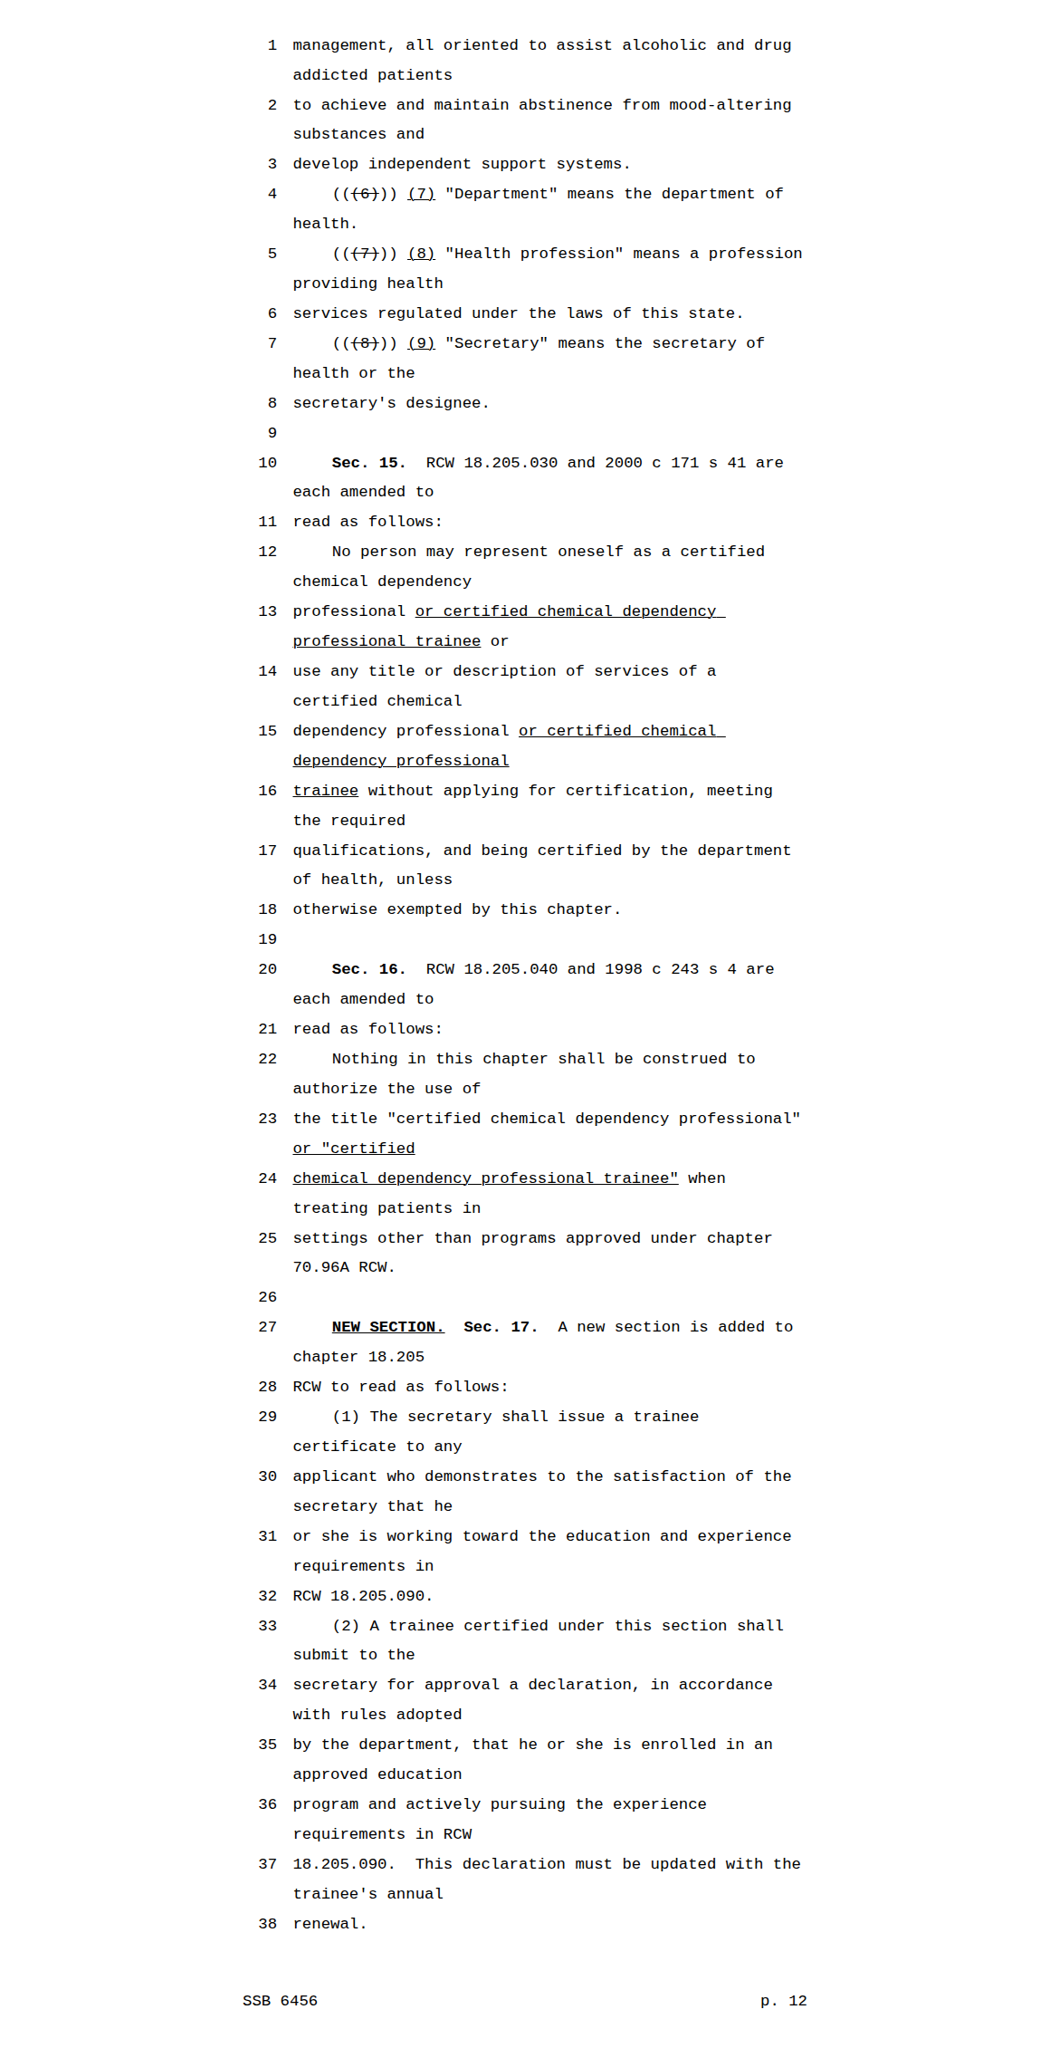management, all oriented to assist alcoholic and drug addicted patients
to achieve and maintain abstinence from mood-altering substances and
develop independent support systems.
(((6))) (7) "Department" means the department of health.
(((7))) (8) "Health profession" means a profession providing health
services regulated under the laws of this state.
(((8))) (9) "Secretary" means the secretary of health or the
secretary's designee.
Sec. 15. RCW 18.205.030 and 2000 c 171 s 41 are each amended to
read as follows:
No person may represent oneself as a certified chemical dependency
professional or certified chemical dependency professional trainee or
use any title or description of services of a certified chemical
dependency professional or certified chemical dependency professional
trainee without applying for certification, meeting the required
qualifications, and being certified by the department of health, unless
otherwise exempted by this chapter.
Sec. 16. RCW 18.205.040 and 1998 c 243 s 4 are each amended to
read as follows:
Nothing in this chapter shall be construed to authorize the use of
the title "certified chemical dependency professional" or "certified
chemical dependency professional trainee" when treating patients in
settings other than programs approved under chapter 70.96A RCW.
NEW SECTION. Sec. 17. A new section is added to chapter 18.205
RCW to read as follows:
(1) The secretary shall issue a trainee certificate to any
applicant who demonstrates to the satisfaction of the secretary that he
or she is working toward the education and experience requirements in
RCW 18.205.090.
(2) A trainee certified under this section shall submit to the
secretary for approval a declaration, in accordance with rules adopted
by the department, that he or she is enrolled in an approved education
program and actively pursuing the experience requirements in RCW
18.205.090. This declaration must be updated with the trainee's annual
renewal.
SSB 6456 p. 12